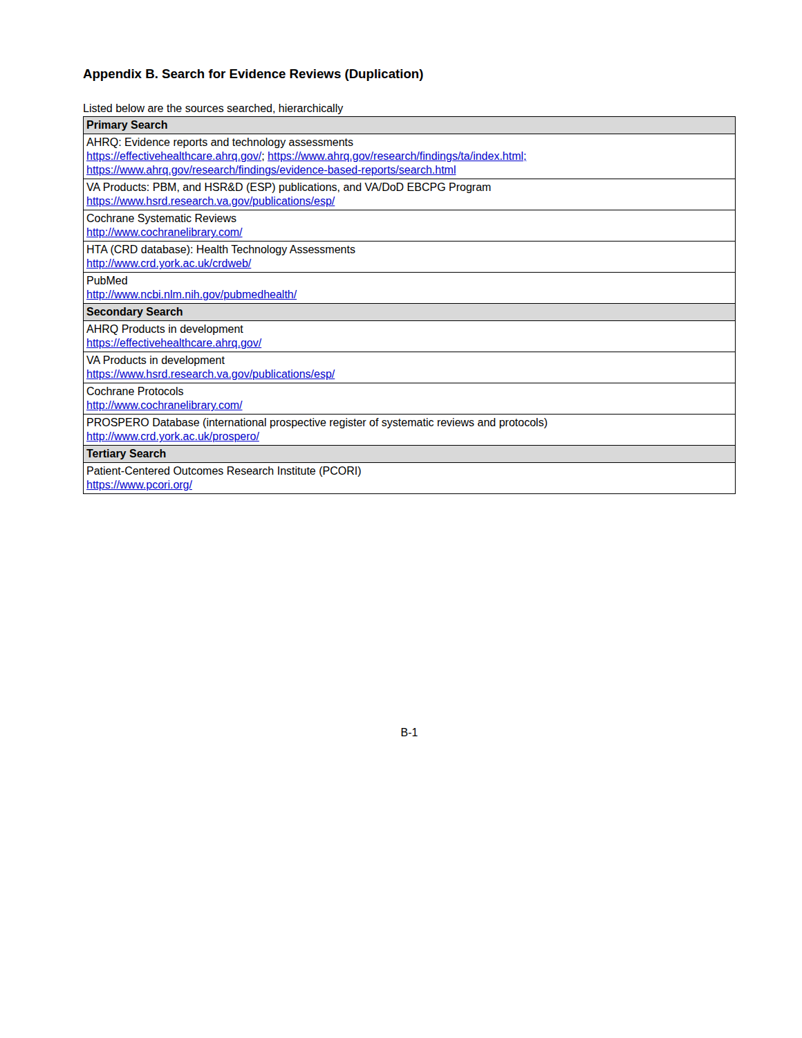Appendix B. Search for Evidence Reviews (Duplication)
Listed below are the sources searched, hierarchically
| Primary Search |
| AHRQ: Evidence reports and technology assessments https://effectivehealthcare.ahrq.gov/ ; https://www.ahrq.gov/research/findings/ta/index.html; https://www.ahrq.gov/research/findings/evidence-based-reports/search.html |
| VA Products: PBM, and HSR&D (ESP) publications, and VA/DoD EBCPG Program https://www.hsrd.research.va.gov/publications/esp/ |
| Cochrane Systematic Reviews http://www.cochranelibrary.com/ |
| HTA (CRD database): Health Technology Assessments http://www.crd.york.ac.uk/crdweb/ |
| PubMed http://www.ncbi.nlm.nih.gov/pubmedhealth/ |
| Secondary Search |
| AHRQ Products in development https://effectivehealthcare.ahrq.gov/ |
| VA Products in development https://www.hsrd.research.va.gov/publications/esp/ |
| Cochrane Protocols http://www.cochranelibrary.com/ |
| PROSPERO Database (international prospective register of systematic reviews and protocols) http://www.crd.york.ac.uk/prospero/ |
| Tertiary Search |
| Patient-Centered Outcomes Research Institute (PCORI) https://www.pcori.org/ |
B-1